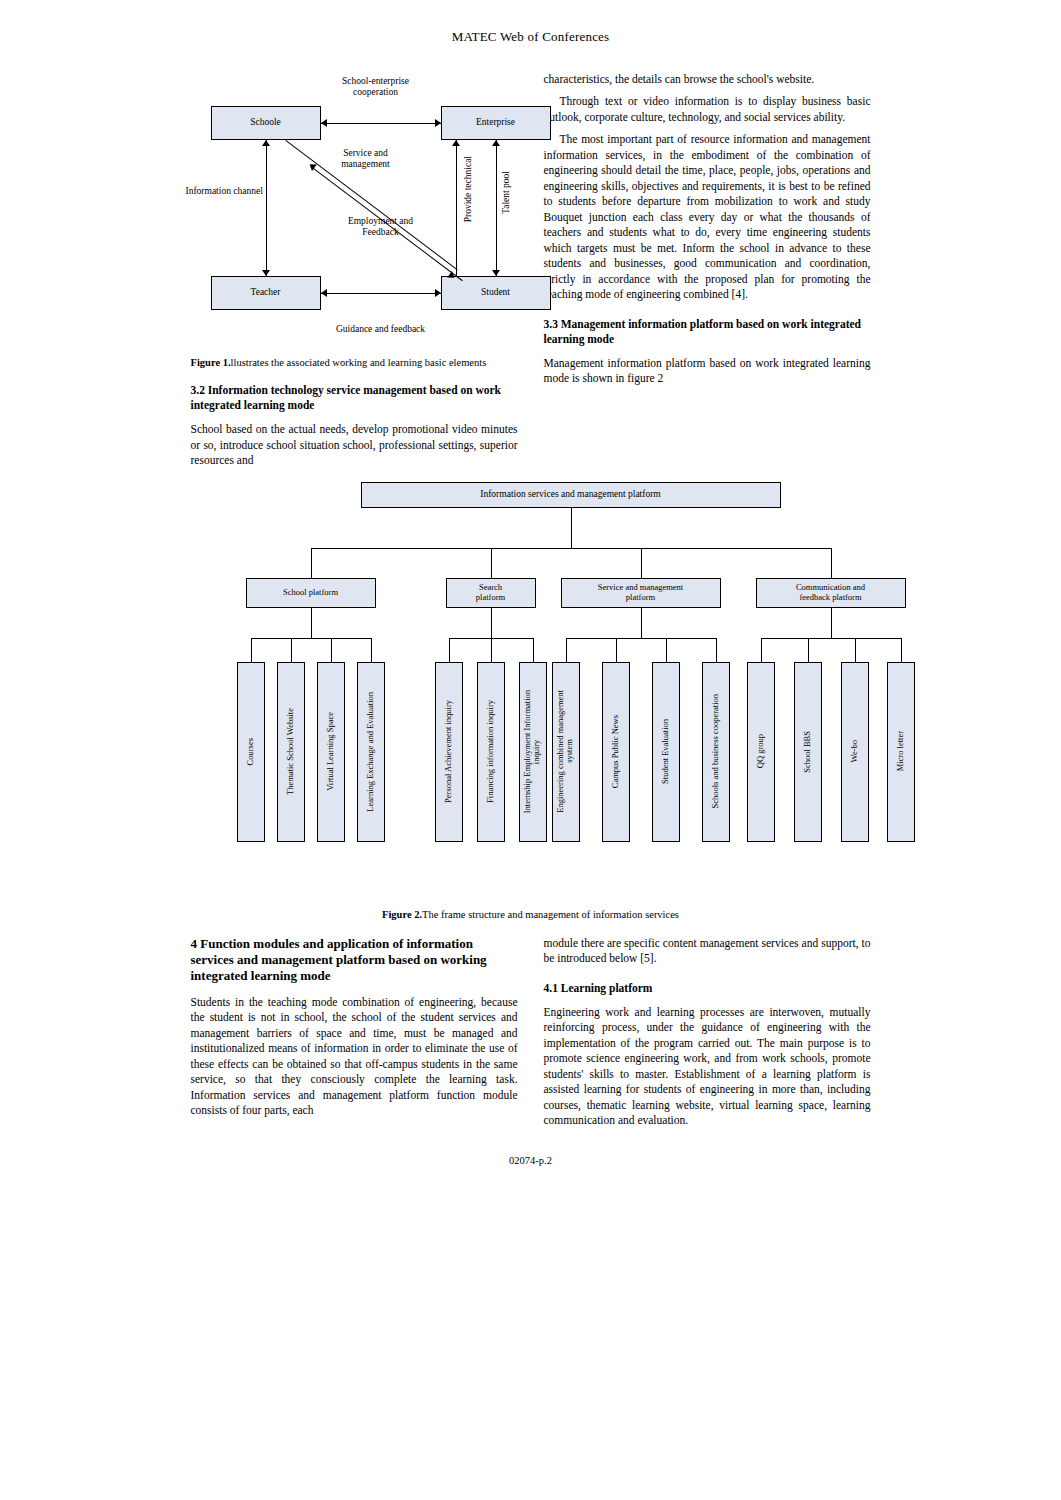MATEC Web of Conferences
School-enterprise
cooperation
Schoole
Enterprise
Teacher
Student
Information channel
Talent pool
Provide technical
Service and
management
Employment and
Feedback
Guidance and feedback
Figure 1. llustrates the associated working and learning basic elements
3.2 Information technology service management based on work integrated learning mode
School based on the actual needs, develop promotional video minutes or so, introduce school situation school, professional settings, superior resources and
characteristics, the details can browse the school's website.
Through text or video information is to display business basic outlook, corporate culture, technology, and social services ability.
The most important part of resource information and management information services, in the embodiment of the combination of engineering should detail the time, place, people, jobs, operations and engineering skills, objectives and requirements, it is best to be refined to students before departure from mobilization to work and study Bouquet junction each class every day or what the thousands of teachers and students what to do, every time engineering students which targets must be met. Inform the school in advance to these students and businesses, good communication and coordination, strictly in accordance with the proposed plan for promoting the teaching mode of engineering combined [4].
3.3 Management information platform based on work integrated learning mode
Management information platform based on work integrated learning mode is shown in figure 2
Information services and management platform
School platform
Search
platform
Service and management
platform
Communication and
feedback platform
Courses
Thematic School Website
Virtual Learning Space
Learning Exchange and Evaluation
Personal Achievement inquiry
Financing information inquiry
Internship Employment Information
inquiry
Engineering combined management
system
Campus Public News
Student Evaluation
Schools and business cooperation
QQ group
School BBS
We-bo
Micro letter
Figure 2. The frame structure and management of information services
4 Function modules and application of information services and management platform based on working integrated learning mode
Students in the teaching mode combination of engineering, because the student is not in school, the school of the student services and management barriers of space and time, must be managed and institutionalized means of information in order to eliminate the use of these effects can be obtained so that off-campus students in the same service, so that they consciously complete the learning task. Information services and management platform function module consists of four parts, each
module there are specific content management services and support, to be introduced below [5].
4.1 Learning platform
Engineering work and learning processes are interwoven, mutually reinforcing process, under the guidance of engineering with the implementation of the program carried out. The main purpose is to promote science engineering work, and from work schools, promote students' skills to master. Establishment of a learning platform is assisted learning for students of engineering in more than, including courses, thematic learning website, virtual learning space, learning communication and evaluation.
02074-p.2